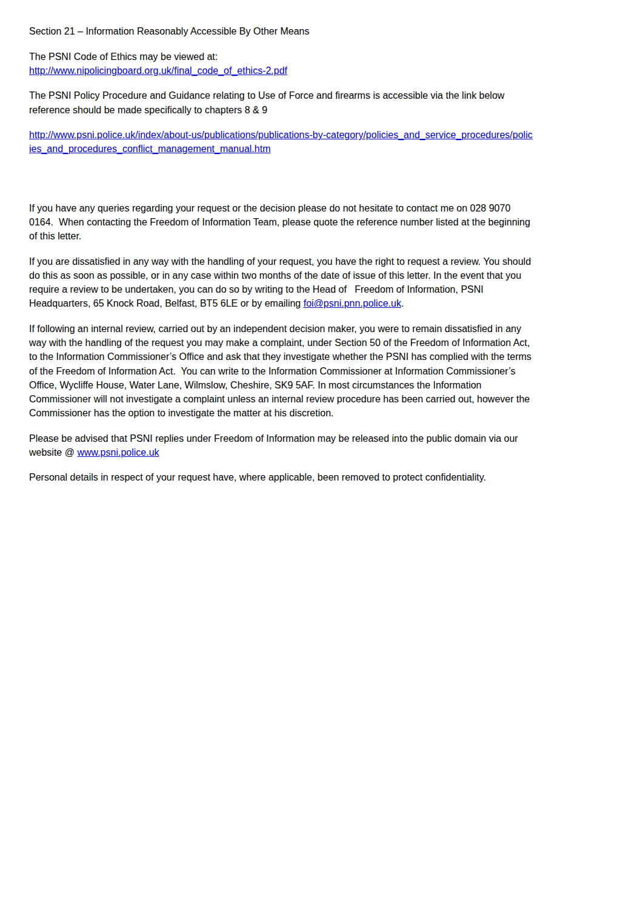Section 21 – Information Reasonably Accessible By Other Means
The PSNI Code of Ethics may be viewed at:
http://www.nipolicingboard.org.uk/final_code_of_ethics-2.pdf
The PSNI Policy Procedure and Guidance relating to Use of Force and firearms is accessible via the link below reference should be made specifically to chapters 8 & 9
http://www.psni.police.uk/index/about-us/publications/publications-by-category/policies_and_service_procedures/policies_and_procedures_conflict_management_manual.htm
If you have any queries regarding your request or the decision please do not hesitate to contact me on 028 9070 0164. When contacting the Freedom of Information Team, please quote the reference number listed at the beginning of this letter.
If you are dissatisfied in any way with the handling of your request, you have the right to request a review. You should do this as soon as possible, or in any case within two months of the date of issue of this letter. In the event that you require a review to be undertaken, you can do so by writing to the Head of Freedom of Information, PSNI Headquarters, 65 Knock Road, Belfast, BT5 6LE or by emailing foi@psni.pnn.police.uk.
If following an internal review, carried out by an independent decision maker, you were to remain dissatisfied in any way with the handling of the request you may make a complaint, under Section 50 of the Freedom of Information Act, to the Information Commissioner’s Office and ask that they investigate whether the PSNI has complied with the terms of the Freedom of Information Act. You can write to the Information Commissioner at Information Commissioner’s Office, Wycliffe House, Water Lane, Wilmslow, Cheshire, SK9 5AF. In most circumstances the Information Commissioner will not investigate a complaint unless an internal review procedure has been carried out, however the Commissioner has the option to investigate the matter at his discretion.
Please be advised that PSNI replies under Freedom of Information may be released into the public domain via our website @ www.psni.police.uk
Personal details in respect of your request have, where applicable, been removed to protect confidentiality.